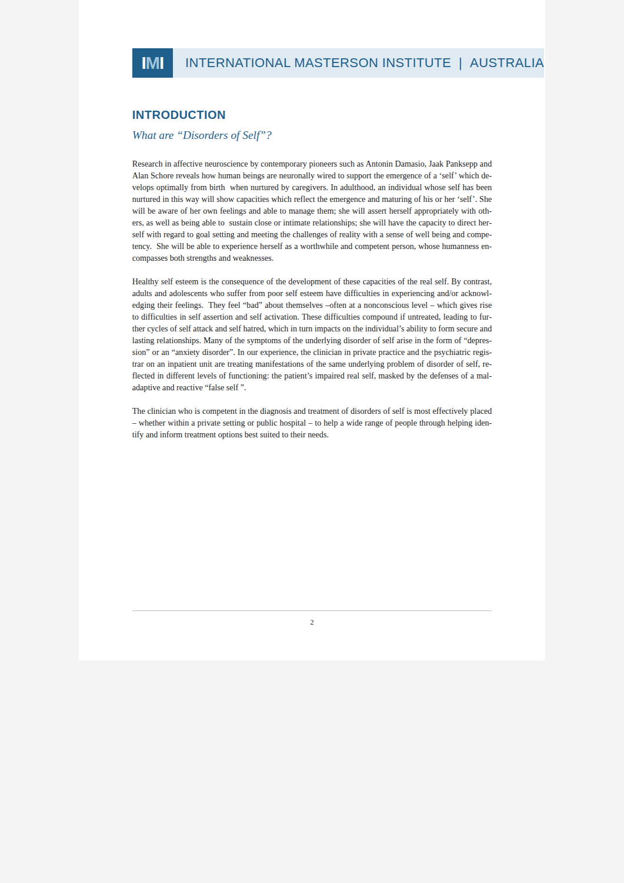IMI
INTERNATIONAL MASTERSON INSTITUTE | AUSTRALIA
INTRODUCTION
What are “Disorders of Self”?
Research in affective neuroscience by contemporary pioneers such as Antonin Damasio, Jaak Panksepp and Alan Schore reveals how human beings are neuronally wired to support the emergence of a ‘self’ which develops optimally from birth when nurtured by caregivers. In adulthood, an individual whose self has been nurtured in this way will show capacities which reflect the emergence and maturing of his or her ‘self’. She will be aware of her own feelings and able to manage them; she will assert herself appropriately with others, as well as being able to sustain close or intimate relationships; she will have the capacity to direct herself with regard to goal setting and meeting the challenges of reality with a sense of well being and competency. She will be able to experience herself as a worthwhile and competent person, whose humanness encompasses both strengths and weaknesses.
Healthy self esteem is the consequence of the development of these capacities of the real self. By contrast, adults and adolescents who suffer from poor self esteem have difficulties in experiencing and/or acknowledging their feelings. They feel “bad” about themselves –often at a nonconscious level – which gives rise to difficulties in self assertion and self activation. These difficulties compound if untreated, leading to further cycles of self attack and self hatred, which in turn impacts on the individual’s ability to form secure and lasting relationships. Many of the symptoms of the underlying disorder of self arise in the form of “depression” or an “anxiety disorder”. In our experience, the clinician in private practice and the psychiatric registrar on an inpatient unit are treating manifestations of the same underlying problem of disorder of self, reflected in different levels of functioning: the patient’s impaired real self, masked by the defenses of a maladaptive and reactive “false self ”.
The clinician who is competent in the diagnosis and treatment of disorders of self is most effectively placed – whether within a private setting or public hospital – to help a wide range of people through helping identify and inform treatment options best suited to their needs.
2